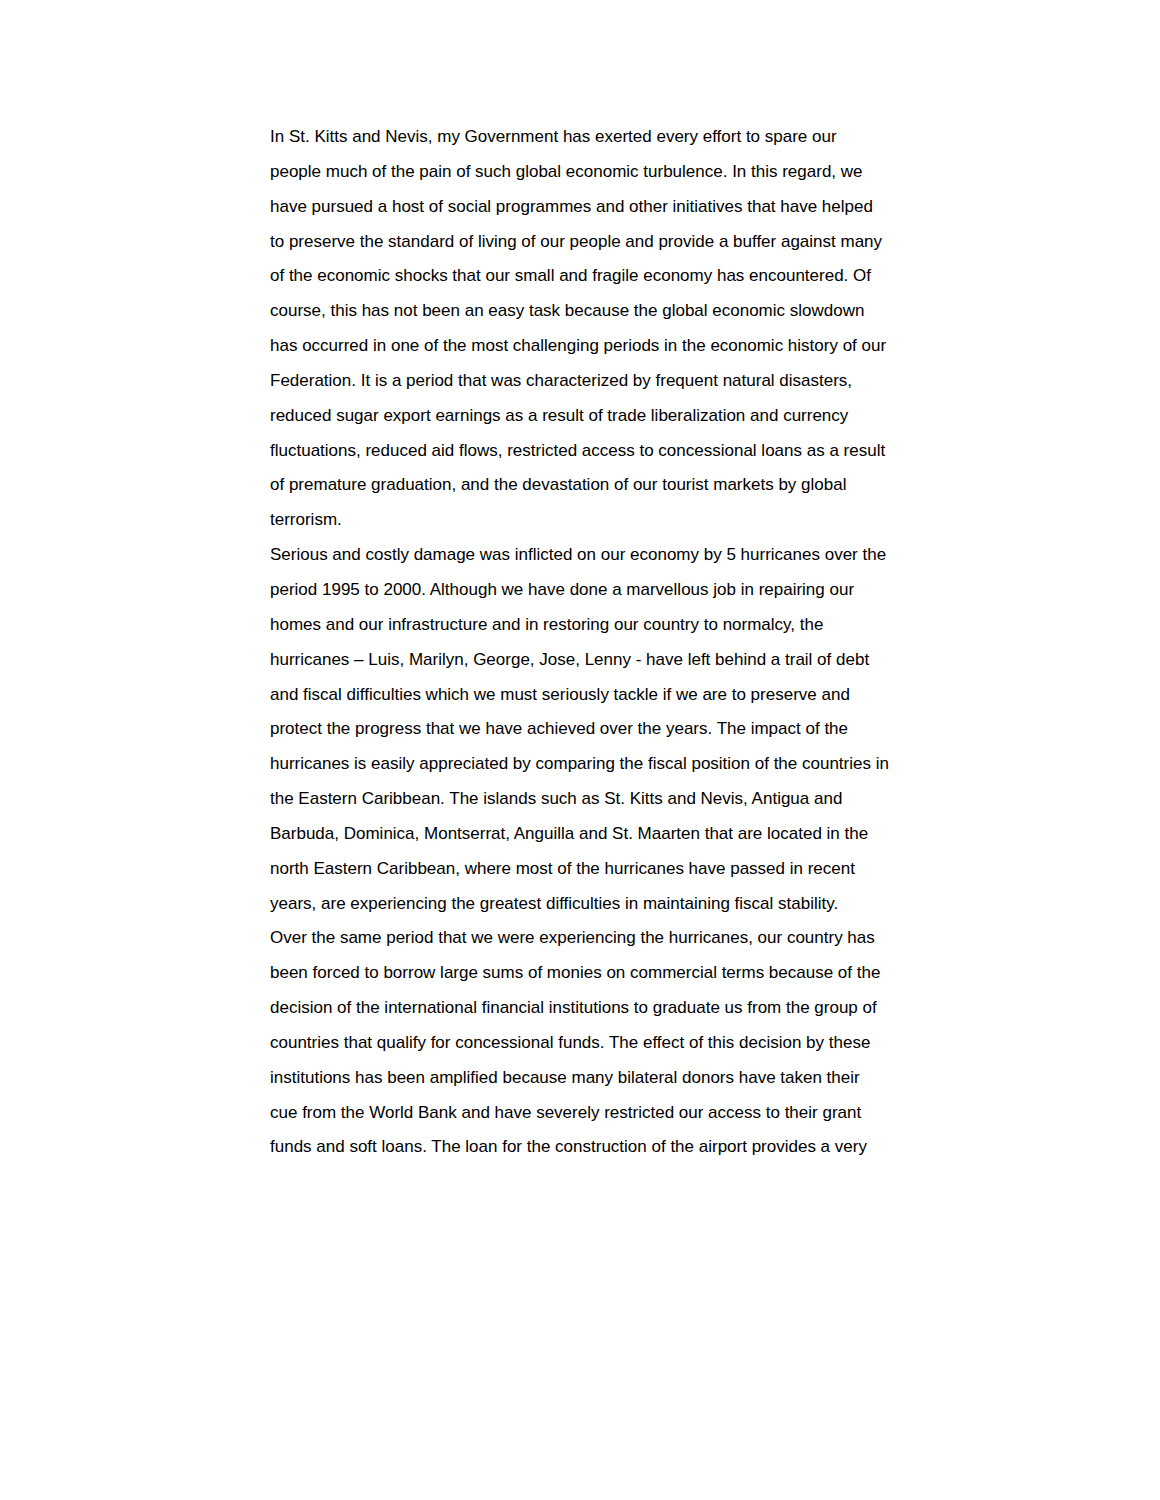In St. Kitts and Nevis, my Government has exerted every effort to spare our people much of the pain of such global economic turbulence. In this regard, we have pursued a host of social programmes and other initiatives that have helped to preserve the standard of living of our people and provide a buffer against many of the economic shocks that our small and fragile economy has encountered. Of course, this has not been an easy task because the global economic slowdown has occurred in one of the most challenging periods in the economic history of our Federation. It is a period that was characterized by frequent natural disasters, reduced sugar export earnings as a result of trade liberalization and currency fluctuations, reduced aid flows, restricted access to concessional loans as a result of premature graduation, and the devastation of our tourist markets by global terrorism.
Serious and costly damage was inflicted on our economy by 5 hurricanes over the period 1995 to 2000. Although we have done a marvellous job in repairing our homes and our infrastructure and in restoring our country to normalcy, the hurricanes – Luis, Marilyn, George, Jose, Lenny - have left behind a trail of debt and fiscal difficulties which we must seriously tackle if we are to preserve and protect the progress that we have achieved over the years. The impact of the hurricanes is easily appreciated by comparing the fiscal position of the countries in the Eastern Caribbean. The islands such as St. Kitts and Nevis, Antigua and Barbuda, Dominica, Montserrat, Anguilla and St. Maarten that are located in the north Eastern Caribbean, where most of the hurricanes have passed in recent years, are experiencing the greatest difficulties in maintaining fiscal stability.
Over the same period that we were experiencing the hurricanes, our country has been forced to borrow large sums of monies on commercial terms because of the decision of the international financial institutions to graduate us from the group of countries that qualify for concessional funds. The effect of this decision by these institutions has been amplified because many bilateral donors have taken their cue from the World Bank and have severely restricted our access to their grant funds and soft loans. The loan for the construction of the airport provides a very